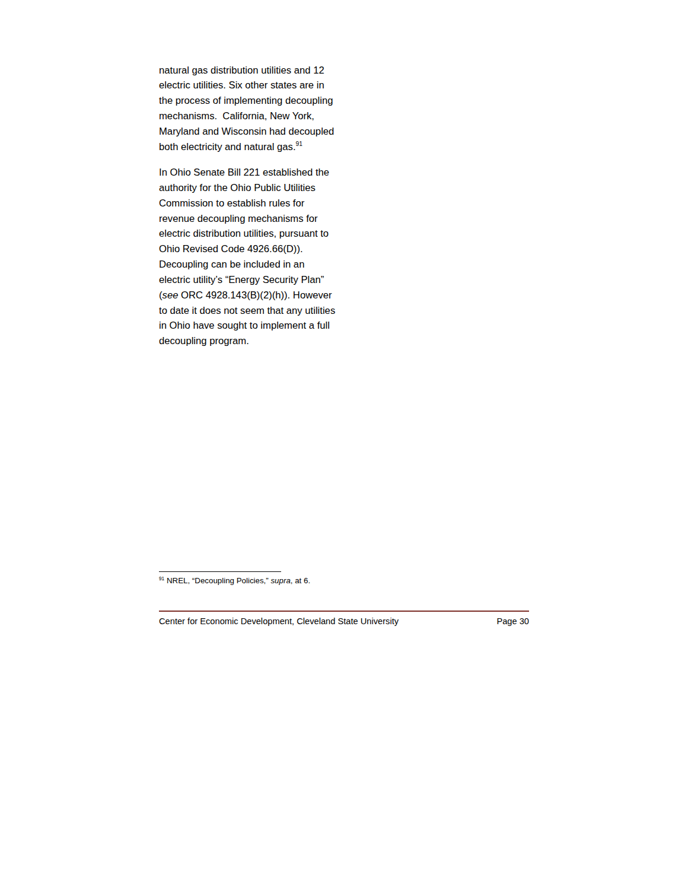natural gas distribution utilities and 12 electric utilities. Six other states are in the process of implementing decoupling mechanisms. California, New York, Maryland and Wisconsin had decoupled both electricity and natural gas.91
In Ohio Senate Bill 221 established the authority for the Ohio Public Utilities Commission to establish rules for revenue decoupling mechanisms for electric distribution utilities, pursuant to Ohio Revised Code 4926.66(D)). Decoupling can be included in an electric utility’s “Energy Security Plan” (see ORC 4928.143(B)(2)(h)). However to date it does not seem that any utilities in Ohio have sought to implement a full decoupling program.
91 NREL, “Decoupling Policies,” supra, at 6.
Center for Economic Development, Cleveland State University
Page 30